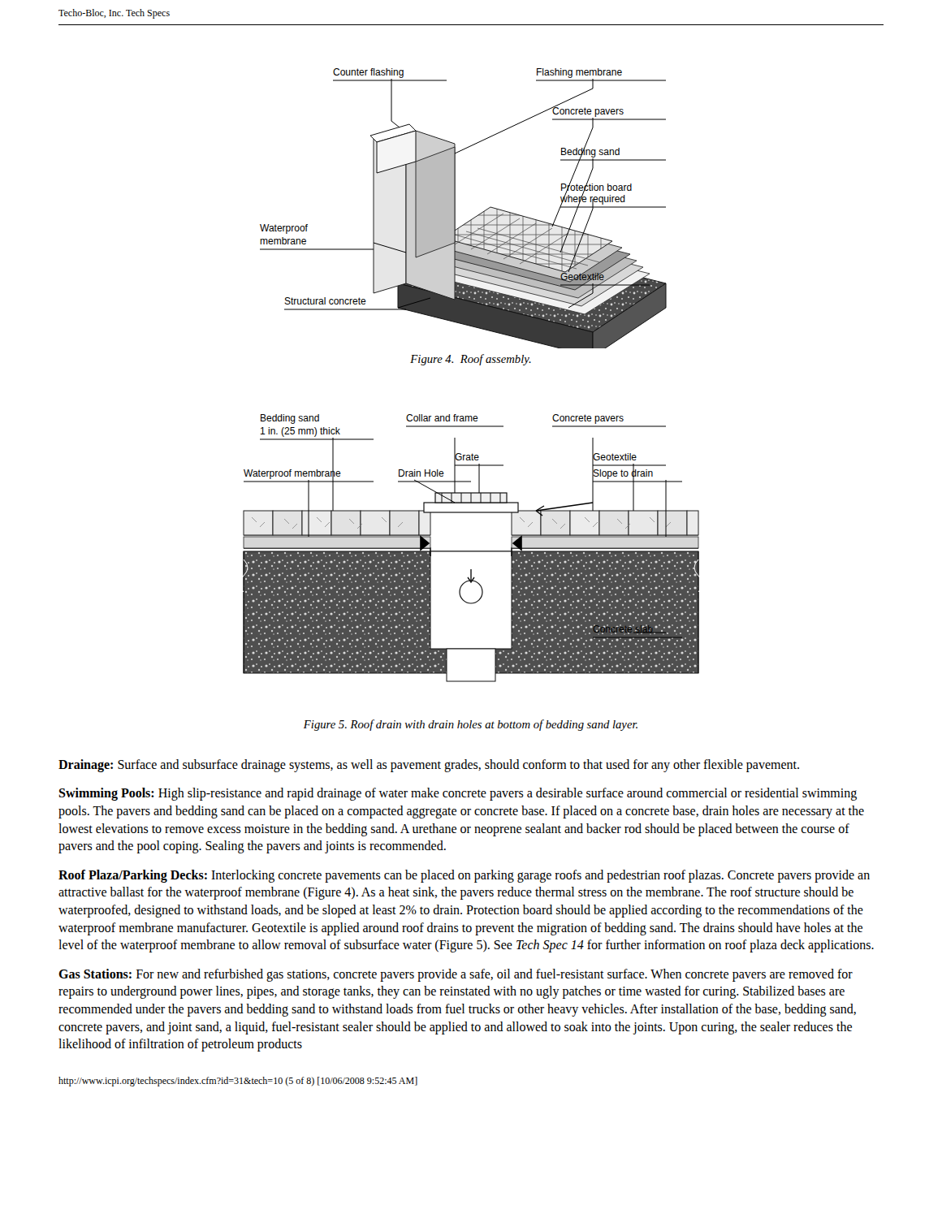Techo-Bloc, Inc. Tech Specs
Counter flashing Flashing membrane Concrete pavers Bedding sand Protection board where required Waterproof membrane Geotextile Structural concrete
Figure 4. Roof assembly.
Bedding sand 1 in. (25 mm) thick Collar and frame Concrete pavers Grate Geotextile Waterproof membrane Drain Hole Slope to drain Concrete slab
Figure 5. Roof drain with drain holes at bottom of bedding sand layer.
Drainage: Surface and subsurface drainage systems, as well as pavement grades, should conform to that used for any other flexible pavement.
Swimming Pools: High slip-resistance and rapid drainage of water make concrete pavers a desirable surface around commercial or residential swimming pools. The pavers and bedding sand can be placed on a compacted aggregate or concrete base. If placed on a concrete base, drain holes are necessary at the lowest elevations to remove excess moisture in the bedding sand. A urethane or neoprene sealant and backer rod should be placed between the course of pavers and the pool coping. Sealing the pavers and joints is recommended.
Roof Plaza/Parking Decks: Interlocking concrete pavements can be placed on parking garage roofs and pedestrian roof plazas. Concrete pavers provide an attractive ballast for the waterproof membrane (Figure 4). As a heat sink, the pavers reduce thermal stress on the membrane. The roof structure should be waterproofed, designed to withstand loads, and be sloped at least 2% to drain. Protection board should be applied according to the recommendations of the waterproof membrane manufacturer. Geotextile is applied around roof drains to prevent the migration of bedding sand. The drains should have holes at the level of the waterproof membrane to allow removal of subsurface water (Figure 5). See Tech Spec 14 for further information on roof plaza deck applications.
Gas Stations: For new and refurbished gas stations, concrete pavers provide a safe, oil and fuel-resistant surface. When concrete pavers are removed for repairs to underground power lines, pipes, and storage tanks, they can be reinstated with no ugly patches or time wasted for curing. Stabilized bases are recommended under the pavers and bedding sand to withstand loads from fuel trucks or other heavy vehicles. After installation of the base, bedding sand, concrete pavers, and joint sand, a liquid, fuel-resistant sealer should be applied to and allowed to soak into the joints. Upon curing, the sealer reduces the likelihood of infiltration of petroleum products
http://www.icpi.org/techspecs/index.cfm?id=31&tech=10 (5 of 8) [10/06/2008 9:52:45 AM]